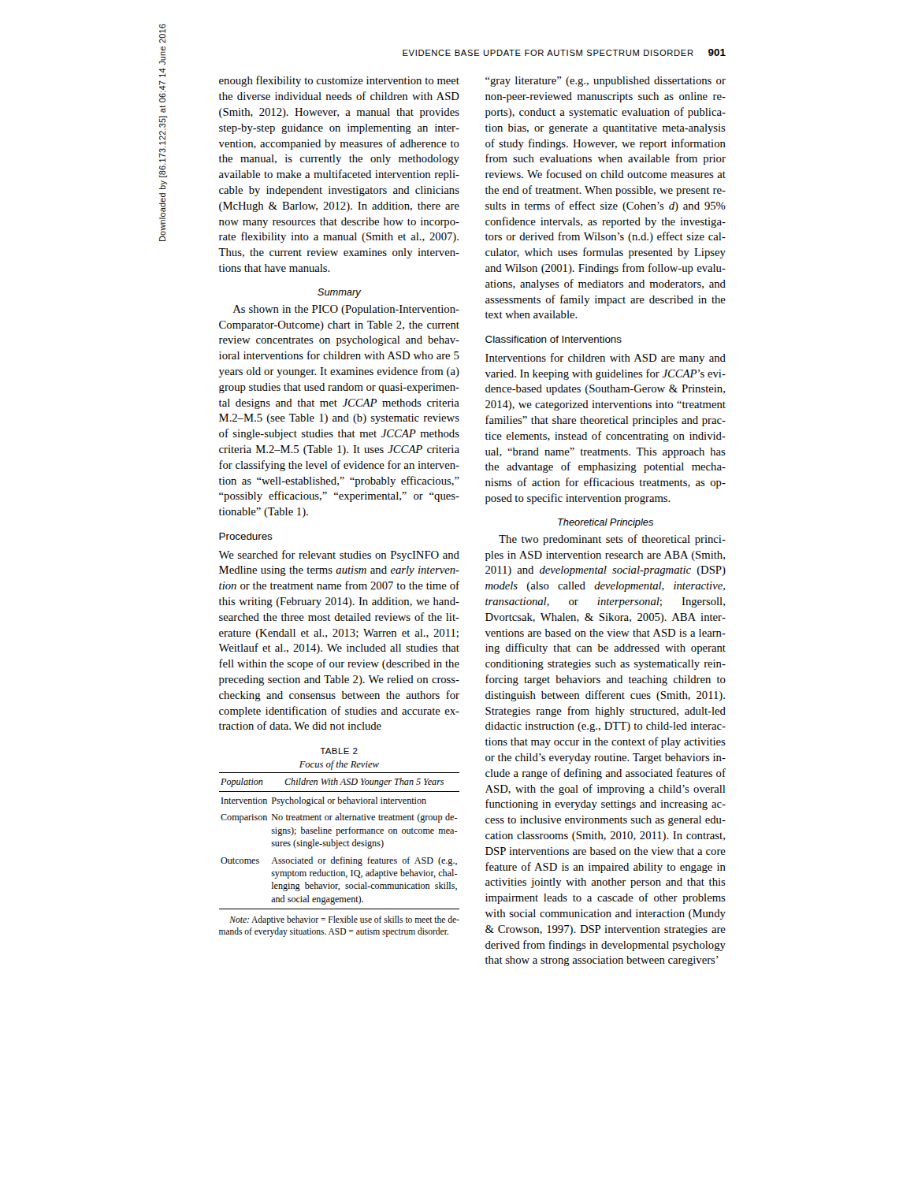Downloaded by [86.173.122.35] at 06:47 14 June 2016
Evidence Base Update for Autism Spectrum Disorder 901
enough flexibility to customize intervention to meet the diverse individual needs of children with ASD (Smith, 2012). However, a manual that provides step-by-step guidance on implementing an intervention, accompanied by measures of adherence to the manual, is currently the only methodology available to make a multifaceted intervention replicable by independent investigators and clinicians (McHugh & Barlow, 2012). In addition, there are now many resources that describe how to incorporate flexibility into a manual (Smith et al., 2007). Thus, the current review examines only interventions that have manuals.
Summary
As shown in the PICO (Population-Intervention-Comparator-Outcome) chart in Table 2, the current review concentrates on psychological and behavioral interventions for children with ASD who are 5 years old or younger. It examines evidence from (a) group studies that used random or quasi-experimental designs and that met JCCAP methods criteria M.2–M.5 (see Table 1) and (b) systematic reviews of single-subject studies that met JCCAP methods criteria M.2–M.5 (Table 1). It uses JCCAP criteria for classifying the level of evidence for an intervention as “well-established,” “probably efficacious,” “possibly efficacious,” “experimental,” or “questionable” (Table 1).
Procedures
We searched for relevant studies on PsycINFO and Medline using the terms autism and early intervention or the treatment name from 2007 to the time of this writing (February 2014). In addition, we hand-searched the three most detailed reviews of the literature (Kendall et al., 2013; Warren et al., 2011; Weitlauf et al., 2014). We included all studies that fell within the scope of our review (described in the preceding section and Table 2). We relied on cross-checking and consensus between the authors for complete identification of studies and accurate extraction of data. We did not include
Table 2 Focus of the Review
| Population | Children With ASD Younger Than 5 Years |
| --- | --- |
| Intervention | Psychological or behavioral intervention |
| Comparison | No treatment or alternative treatment (group designs); baseline performance on outcome measures (single-subject designs) |
| Outcomes | Associated or defining features of ASD (e.g., symptom reduction, IQ, adaptive behavior, challenging behavior, social-communication skills, and social engagement). |
Note: Adaptive behavior = Flexible use of skills to meet the demands of everyday situations. ASD = autism spectrum disorder.
“gray literature” (e.g., unpublished dissertations or non-peer-reviewed manuscripts such as online reports), conduct a systematic evaluation of publication bias, or generate a quantitative meta-analysis of study findings. However, we report information from such evaluations when available from prior reviews. We focused on child outcome measures at the end of treatment. When possible, we present results in terms of effect size (Cohen’s d) and 95% confidence intervals, as reported by the investigators or derived from Wilson’s (n.d.) effect size calculator, which uses formulas presented by Lipsey and Wilson (2001). Findings from follow-up evaluations, analyses of mediators and moderators, and assessments of family impact are described in the text when available.
Classification of Interventions
Interventions for children with ASD are many and varied. In keeping with guidelines for JCCAP’s evidence-based updates (Southam-Gerow & Prinstein, 2014), we categorized interventions into “treatment families” that share theoretical principles and practice elements, instead of concentrating on individual, “brand name” treatments. This approach has the advantage of emphasizing potential mechanisms of action for efficacious treatments, as opposed to specific intervention programs.
Theoretical Principles
The two predominant sets of theoretical principles in ASD intervention research are ABA (Smith, 2011) and developmental social-pragmatic (DSP) models (also called developmental, interactive, transactional, or interpersonal; Ingersoll, Dvortcsak, Whalen, & Sikora, 2005). ABA interventions are based on the view that ASD is a learning difficulty that can be addressed with operant conditioning strategies such as systematically reinforcing target behaviors and teaching children to distinguish between different cues (Smith, 2011). Strategies range from highly structured, adult-led didactic instruction (e.g., DTT) to child-led interactions that may occur in the context of play activities or the child’s everyday routine. Target behaviors include a range of defining and associated features of ASD, with the goal of improving a child’s overall functioning in everyday settings and increasing access to inclusive environments such as general education classrooms (Smith, 2010, 2011). In contrast, DSP interventions are based on the view that a core feature of ASD is an impaired ability to engage in activities jointly with another person and that this impairment leads to a cascade of other problems with social communication and interaction (Mundy & Crowson, 1997). DSP intervention strategies are derived from findings in developmental psychology that show a strong association between caregivers’